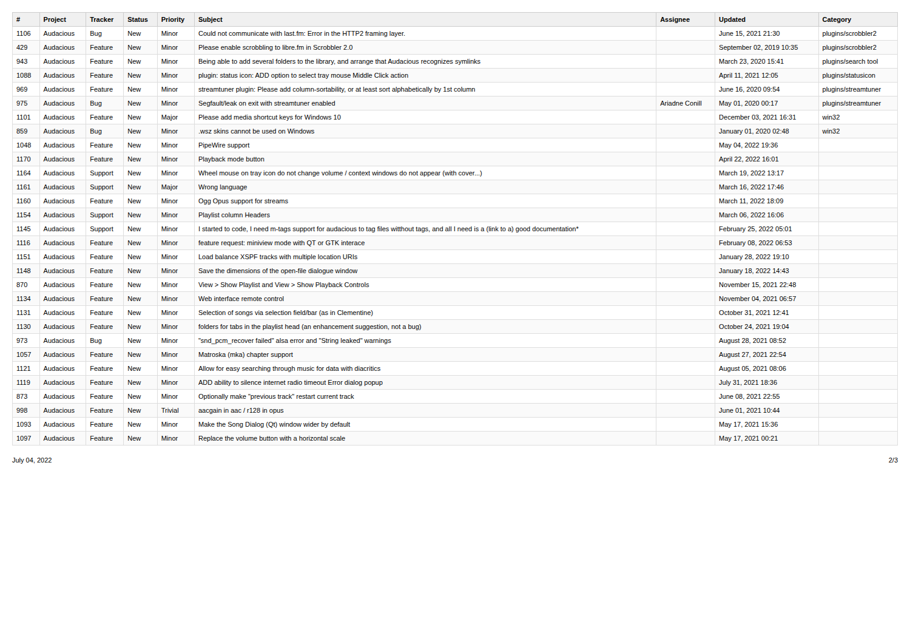| # | Project | Tracker | Status | Priority | Subject | Assignee | Updated | Category |
| --- | --- | --- | --- | --- | --- | --- | --- | --- |
| 1106 | Audacious | Bug | New | Minor | Could not communicate with last.fm: Error in the HTTP2 framing layer. | | June 15, 2021 21:30 | plugins/scrobbler2 |
| 429 | Audacious | Feature | New | Minor | Please enable scrobbling to libre.fm in Scrobbler 2.0 | | September 02, 2019 10:35 | plugins/scrobbler2 |
| 943 | Audacious | Feature | New | Minor | Being able to add several folders to the library, and arrange that Audacious recognizes symlinks | | March 23, 2020 15:41 | plugins/search tool |
| 1088 | Audacious | Feature | New | Minor | plugin: status icon: ADD option to select tray mouse Middle Click action | | April 11, 2021 12:05 | plugins/statusicon |
| 969 | Audacious | Feature | New | Minor | streamtuner plugin: Please add column-sortability, or at least sort alphabetically by 1st column | | June 16, 2020 09:54 | plugins/streamtuner |
| 975 | Audacious | Bug | New | Minor | Segfault/leak on exit with streamtuner enabled | Ariadne Conill | May 01, 2020 00:17 | plugins/streamtuner |
| 1101 | Audacious | Feature | New | Major | Please add media shortcut keys for Windows 10 | | December 03, 2021 16:31 | win32 |
| 859 | Audacious | Bug | New | Minor | .wsz skins cannot be used on Windows | | January 01, 2020 02:48 | win32 |
| 1048 | Audacious | Feature | New | Minor | PipeWire support | | May 04, 2022 19:36 | |
| 1170 | Audacious | Feature | New | Minor | Playback mode button | | April 22, 2022 16:01 | |
| 1164 | Audacious | Support | New | Minor | Wheel mouse on tray icon do not change volume / context windows do not appear (with cover...) | | March 19, 2022 13:17 | |
| 1161 | Audacious | Support | New | Major | Wrong language | | March 16, 2022 17:46 | |
| 1160 | Audacious | Feature | New | Minor | Ogg Opus support for streams | | March 11, 2022 18:09 | |
| 1154 | Audacious | Support | New | Minor | Playlist column Headers | | March 06, 2022 16:06 | |
| 1145 | Audacious | Support | New | Minor | I started to code, I need m-tags support for audacious to tag files witthout tags, and all I need is a (link to a) good documentation* | | February 25, 2022 05:01 | |
| 1116 | Audacious | Feature | New | Minor | feature request: miniview mode with QT or GTK interace | | February 08, 2022 06:53 | |
| 1151 | Audacious | Feature | New | Minor | Load balance XSPF tracks with multiple location URIs | | January 28, 2022 19:10 | |
| 1148 | Audacious | Feature | New | Minor | Save the dimensions of the open-file dialogue window | | January 18, 2022 14:43 | |
| 870 | Audacious | Feature | New | Minor | View > Show Playlist and View > Show Playback Controls | | November 15, 2021 22:48 | |
| 1134 | Audacious | Feature | New | Minor | Web interface remote control | | November 04, 2021 06:57 | |
| 1131 | Audacious | Feature | New | Minor | Selection of songs via selection field/bar (as in Clementine) | | October 31, 2021 12:41 | |
| 1130 | Audacious | Feature | New | Minor | folders for tabs in the playlist head (an enhancement suggestion, not a bug) | | October 24, 2021 19:04 | |
| 973 | Audacious | Bug | New | Minor | "snd_pcm_recover failed" alsa error and "String leaked" warnings | | August 28, 2021 08:52 | |
| 1057 | Audacious | Feature | New | Minor | Matroska (mka) chapter support | | August 27, 2021 22:54 | |
| 1121 | Audacious | Feature | New | Minor | Allow for easy searching through music for data with diacritics | | August 05, 2021 08:06 | |
| 1119 | Audacious | Feature | New | Minor | ADD ability to silence internet radio timeout Error dialog popup | | July 31, 2021 18:36 | |
| 873 | Audacious | Feature | New | Minor | Optionally make "previous track" restart current track | | June 08, 2021 22:55 | |
| 998 | Audacious | Feature | New | Trivial | aacgain in aac / r128 in opus | | June 01, 2021 10:44 | |
| 1093 | Audacious | Feature | New | Minor | Make the Song Dialog (Qt) window wider by default | | May 17, 2021 15:36 | |
| 1097 | Audacious | Feature | New | Minor | Replace the volume button with a horizontal scale | | May 17, 2021 00:21 | |
July 04, 2022 2/3